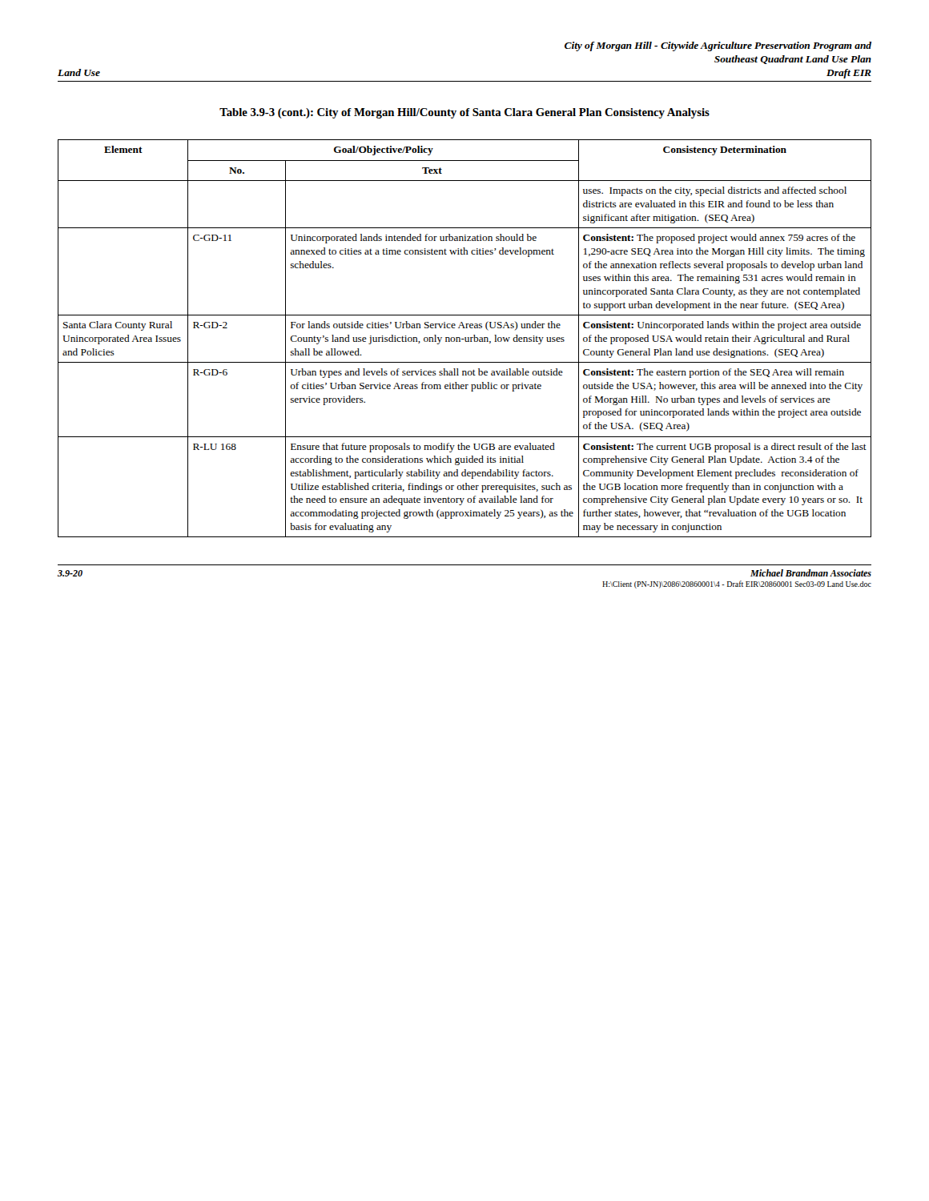City of Morgan Hill - Citywide Agriculture Preservation Program and
Southeast Quadrant Land Use Plan
Land Use Draft EIR
Table 3.9-3 (cont.): City of Morgan Hill/County of Santa Clara General Plan Consistency Analysis
| Element | Goal/Objective/Policy | Consistency Determination |
| --- | --- | --- |
| No. | Text |
| | | | uses. Impacts on the city, special districts and affected school districts are evaluated in this EIR and found to be less than significant after mitigation. (SEQ Area) |
| | C-GD-11 | Unincorporated lands intended for urbanization should be annexed to cities at a time consistent with cities’ development schedules. | Consistent: The proposed project would annex 759 acres of the 1,290-acre SEQ Area into the Morgan Hill city limits. The timing of the annexation reflects several proposals to develop urban land uses within this area. The remaining 531 acres would remain in unincorporated Santa Clara County, as they are not contemplated to support urban development in the near future. (SEQ Area) |
| Santa Clara County Rural Unincorporated Area Issues and Policies | R-GD-2 | For lands outside cities’ Urban Service Areas (USAs) under the County’s land use jurisdiction, only non-urban, low density uses shall be allowed. | Consistent: Unincorporated lands within the project area outside of the proposed USA would retain their Agricultural and Rural County General Plan land use designations. (SEQ Area) |
| | R-GD-6 | Urban types and levels of services shall not be available outside of cities’ Urban Service Areas from either public or private service providers. | Consistent: The eastern portion of the SEQ Area will remain outside the USA; however, this area will be annexed into the City of Morgan Hill. No urban types and levels of services are proposed for unincorporated lands within the project area outside of the USA. (SEQ Area) |
| | R-LU 168 | Ensure that future proposals to modify the UGB are evaluated according to the considerations which guided its initial establishment, particularly stability and dependability factors. Utilize established criteria, findings or other prerequisites, such as the need to ensure an adequate inventory of available land for accommodating projected growth (approximately 25 years), as the basis for evaluating any | Consistent: The current UGB proposal is a direct result of the last comprehensive City General Plan Update. Action 3.4 of the Community Development Element precludes reconsideration of the UGB location more frequently than in conjunction with a comprehensive City General plan Update every 10 years or so. It further states, however, that “revaluation of the UGB location may be necessary in conjunction |
3.9-20
Michael Brandman Associates H:\Client (PN-JN)\2086\20860001\4 - Draft EIR\20860001 Sec03-09 Land Use.doc